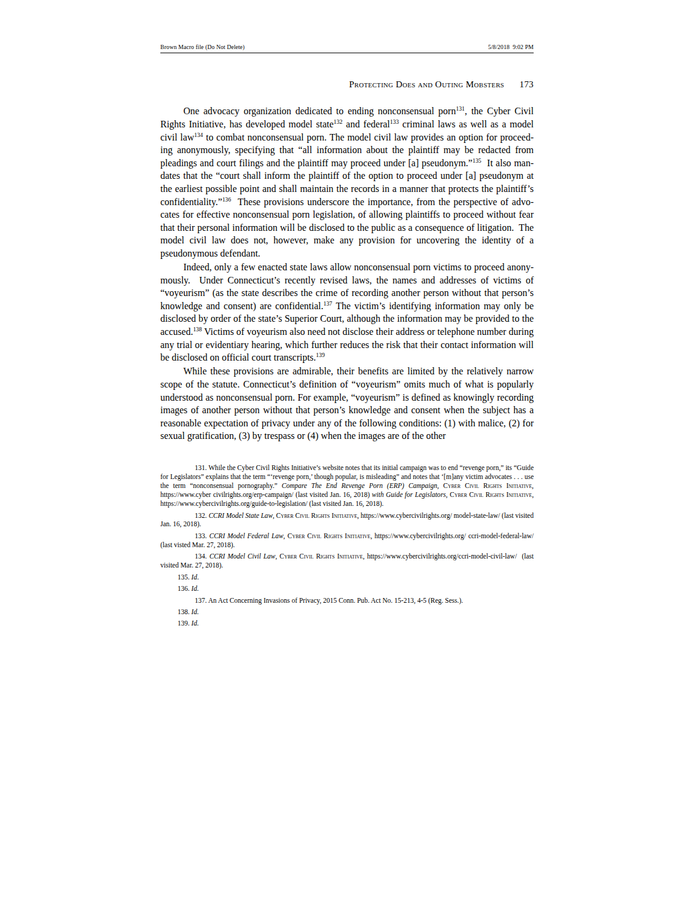Brown Macro file (Do Not Delete) 5/8/2018 9:02 PM
Protecting Does and Outing Mobsters173
One advocacy organization dedicated to ending nonconsensual porn131, the Cyber Civil Rights Initiative, has developed model state132 and federal133 criminal laws as well as a model civil law134 to combat nonconsensual porn. The model civil law provides an option for proceeding anonymously, specifying that “all information about the plaintiff may be redacted from pleadings and court filings and the plaintiff may proceed under [a] pseudonym.”135 It also mandates that the “court shall inform the plaintiff of the option to proceed under [a] pseudonym at the earliest possible point and shall maintain the records in a manner that protects the plaintiff’s confidentiality.”136 These provisions underscore the importance, from the perspective of advocates for effective nonconsensual porn legislation, of allowing plaintiffs to proceed without fear that their personal information will be disclosed to the public as a consequence of litigation. The model civil law does not, however, make any provision for uncovering the identity of a pseudonymous defendant.
Indeed, only a few enacted state laws allow nonconsensual porn victims to proceed anonymously. Under Connecticut’s recently revised laws, the names and addresses of victims of “voyeurism” (as the state describes the crime of recording another person without that person’s knowledge and consent) are confidential.137 The victim’s identifying information may only be disclosed by order of the state’s Superior Court, although the information may be provided to the accused.138 Victims of voyeurism also need not disclose their address or telephone number during any trial or evidentiary hearing, which further reduces the risk that their contact information will be disclosed on official court transcripts.139
While these provisions are admirable, their benefits are limited by the relatively narrow scope of the statute. Connecticut’s definition of “voyeurism” omits much of what is popularly understood as nonconsensual porn. For example, “voyeurism” is defined as knowingly recording images of another person without that person’s knowledge and consent when the subject has a reasonable expectation of privacy under any of the following conditions: (1) with malice, (2) for sexual gratification, (3) by trespass or (4) when the images are of the other
131. While the Cyber Civil Rights Initiative’s website notes that its initial campaign was to end “revenge porn,” its “Guide for Legislators” explains that the term “‘revenge porn,’ though popular, is misleading” and notes that ‘[m]any victim advocates . . . use the term “nonconsensual pornography.” Compare The End Revenge Porn (ERP) Campaign, Cyber Civil Rights Initiative, https://www.cyber civilrights.org/erp-campaign/ (last visited Jan. 16, 2018) with Guide for Legislators, Cyber Civil Rights Initiative, https://www.cybercivilrights.org/guide-to-legislation/ (last visited Jan. 16, 2018).
132. CCRI Model State Law, Cyber Civil Rights Initiative, https://www.cybercivilrights.org/ model-state-law/ (last visited Jan. 16, 2018).
133. CCRI Model Federal Law, Cyber Civil Rights Initiative, https://www.cybercivilrights.org/ ccri-model-federal-law/ (last visted Mar. 27, 2018).
134. CCRI Model Civil Law, Cyber Civil Rights Initiative, https://www.cybercivilrights.org/ccri-model-civil-law/ (last visited Mar. 27, 2018).
135. Id.
136. Id.
137. An Act Concerning Invasions of Privacy, 2015 Conn. Pub. Act No. 15-213, 4-5 (Reg. Sess.).
138. Id.
139. Id.